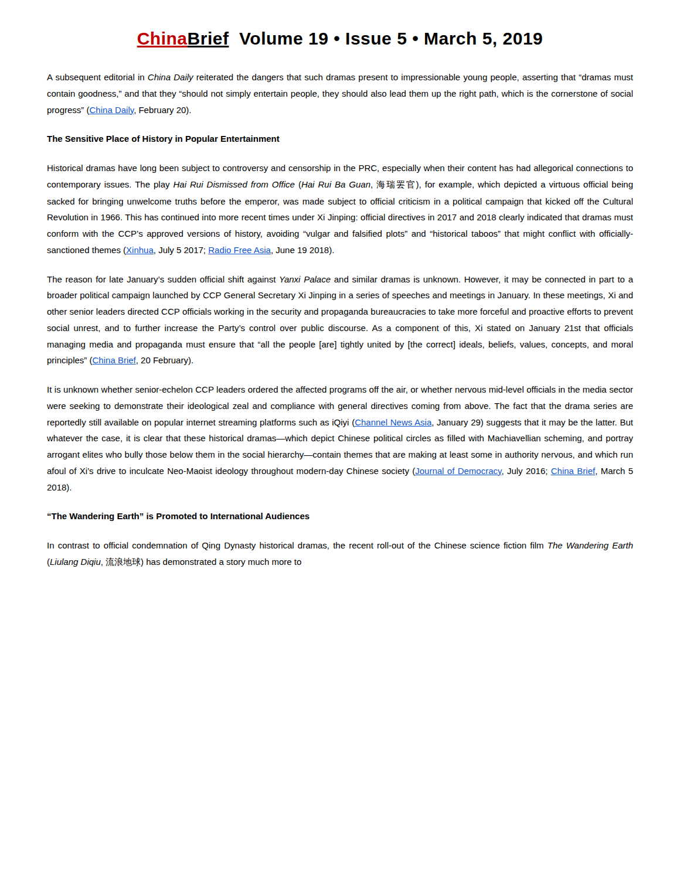China Brief Volume 19 • Issue 5 • March 5, 2019
A subsequent editorial in China Daily reiterated the dangers that such dramas present to impressionable young people, asserting that “dramas must contain goodness,” and that they “should not simply entertain people, they should also lead them up the right path, which is the cornerstone of social progress” (China Daily, February 20).
The Sensitive Place of History in Popular Entertainment
Historical dramas have long been subject to controversy and censorship in the PRC, especially when their content has had allegorical connections to contemporary issues. The play Hai Rui Dismissed from Office (Hai Rui Ba Guan, 海瑞罢官), for example, which depicted a virtuous official being sacked for bringing unwelcome truths before the emperor, was made subject to official criticism in a political campaign that kicked off the Cultural Revolution in 1966. This has continued into more recent times under Xi Jinping: official directives in 2017 and 2018 clearly indicated that dramas must conform with the CCP’s approved versions of history, avoiding “vulgar and falsified plots” and “historical taboos” that might conflict with officially-sanctioned themes (Xinhua, July 5 2017; Radio Free Asia, June 19 2018).
The reason for late January’s sudden official shift against Yanxi Palace and similar dramas is unknown. However, it may be connected in part to a broader political campaign launched by CCP General Secretary Xi Jinping in a series of speeches and meetings in January. In these meetings, Xi and other senior leaders directed CCP officials working in the security and propaganda bureaucracies to take more forceful and proactive efforts to prevent social unrest, and to further increase the Party’s control over public discourse. As a component of this, Xi stated on January 21st that officials managing media and propaganda must ensure that “all the people [are] tightly united by [the correct] ideals, beliefs, values, concepts, and moral principles” (China Brief, 20 February).
It is unknown whether senior-echelon CCP leaders ordered the affected programs off the air, or whether nervous mid-level officials in the media sector were seeking to demonstrate their ideological zeal and compliance with general directives coming from above. The fact that the drama series are reportedly still available on popular internet streaming platforms such as iQiyi (Channel News Asia, January 29) suggests that it may be the latter. But whatever the case, it is clear that these historical dramas—which depict Chinese political circles as filled with Machiavellian scheming, and portray arrogant elites who bully those below them in the social hierarchy—contain themes that are making at least some in authority nervous, and which run afoul of Xi’s drive to inculcate Neo-Maoist ideology throughout modern-day Chinese society (Journal of Democracy, July 2016; China Brief, March 5 2018).
“The Wandering Earth” is Promoted to International Audiences
In contrast to official condemnation of Qing Dynasty historical dramas, the recent roll-out of the Chinese science fiction film The Wandering Earth (Liulang Diqiu, 流浪地球) has demonstrated a story much more to